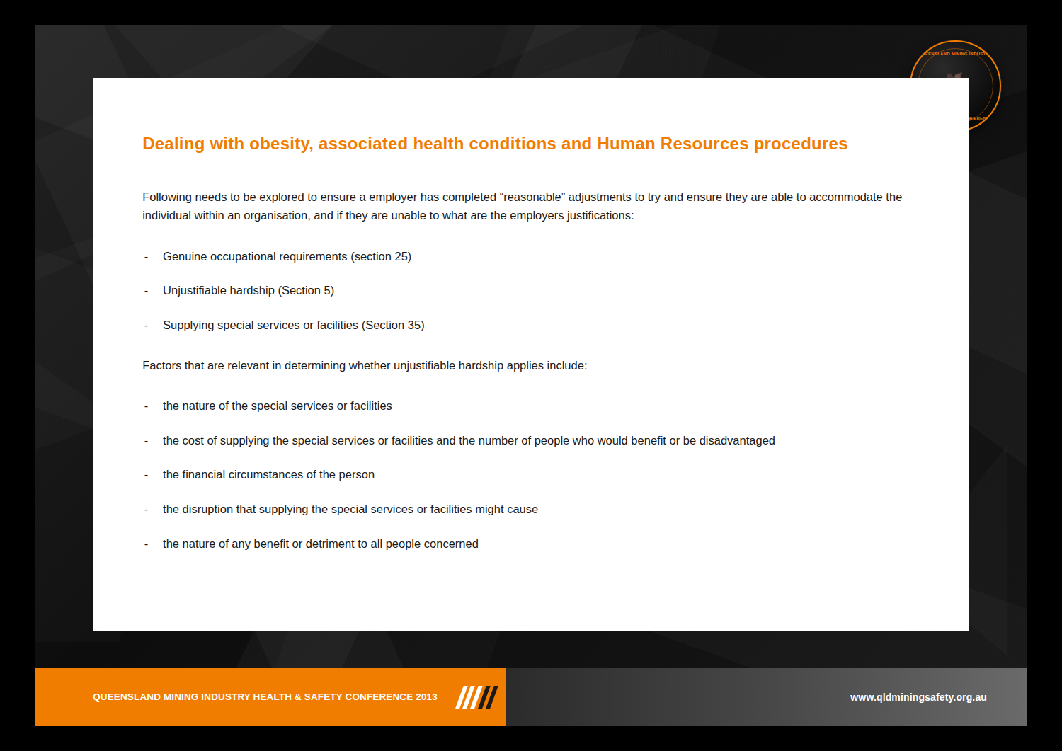Queensland Mining Industry
🦅
2013
Health & Safety Conference
Dealing with obesity, associated health conditions and Human Resources procedures
Following needs to be explored to ensure a employer has completed “reasonable” adjustments to try and ensure they are able to accommodate the individual within an organisation, and if they are unable to what are the employers justifications:
Genuine occupational requirements (section 25)
Unjustifiable hardship (Section 5)
Supplying special services or facilities (Section 35)
Factors that are relevant in determining whether unjustifiable hardship applies include:
the nature of the special services or facilities
the cost of supplying the special services or facilities and the number of people who would benefit or be disadvantaged
the financial circumstances of the person
the disruption that supplying the special services or facilities might cause
the nature of any benefit or detriment to all people concerned
QUEENSLAND MINING INDUSTRY HEALTH & SAFETY CONFERENCE 2013
www.qldminingsafety.org.au